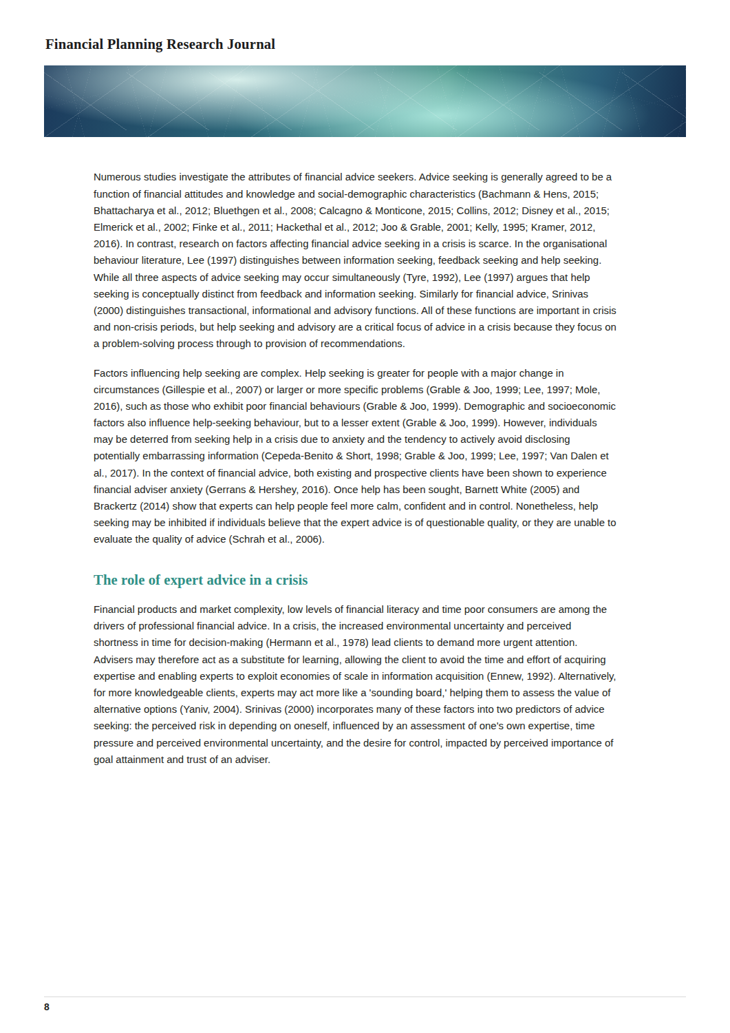Financial Planning Research Journal
Numerous studies investigate the attributes of financial advice seekers. Advice seeking is generally agreed to be a function of financial attitudes and knowledge and social-demographic characteristics (Bachmann & Hens, 2015; Bhattacharya et al., 2012; Bluethgen et al., 2008; Calcagno & Monticone, 2015; Collins, 2012; Disney et al., 2015; Elmerick et al., 2002; Finke et al., 2011; Hackethal et al., 2012; Joo & Grable, 2001; Kelly, 1995; Kramer, 2012, 2016). In contrast, research on factors affecting financial advice seeking in a crisis is scarce. In the organisational behaviour literature, Lee (1997) distinguishes between information seeking, feedback seeking and help seeking. While all three aspects of advice seeking may occur simultaneously (Tyre, 1992), Lee (1997) argues that help seeking is conceptually distinct from feedback and information seeking. Similarly for financial advice, Srinivas (2000) distinguishes transactional, informational and advisory functions. All of these functions are important in crisis and non-crisis periods, but help seeking and advisory are a critical focus of advice in a crisis because they focus on a problem-solving process through to provision of recommendations.
Factors influencing help seeking are complex. Help seeking is greater for people with a major change in circumstances (Gillespie et al., 2007) or larger or more specific problems (Grable & Joo, 1999; Lee, 1997; Mole, 2016), such as those who exhibit poor financial behaviours (Grable & Joo, 1999). Demographic and socioeconomic factors also influence help-seeking behaviour, but to a lesser extent (Grable & Joo, 1999). However, individuals may be deterred from seeking help in a crisis due to anxiety and the tendency to actively avoid disclosing potentially embarrassing information (Cepeda-Benito & Short, 1998; Grable & Joo, 1999; Lee, 1997; Van Dalen et al., 2017). In the context of financial advice, both existing and prospective clients have been shown to experience financial adviser anxiety (Gerrans & Hershey, 2016). Once help has been sought, Barnett White (2005) and Brackertz (2014) show that experts can help people feel more calm, confident and in control. Nonetheless, help seeking may be inhibited if individuals believe that the expert advice is of questionable quality, or they are unable to evaluate the quality of advice (Schrah et al., 2006).
The role of expert advice in a crisis
Financial products and market complexity, low levels of financial literacy and time poor consumers are among the drivers of professional financial advice. In a crisis, the increased environmental uncertainty and perceived shortness in time for decision-making (Hermann et al., 1978) lead clients to demand more urgent attention. Advisers may therefore act as a substitute for learning, allowing the client to avoid the time and effort of acquiring expertise and enabling experts to exploit economies of scale in information acquisition (Ennew, 1992). Alternatively, for more knowledgeable clients, experts may act more like a 'sounding board,' helping them to assess the value of alternative options (Yaniv, 2004). Srinivas (2000) incorporates many of these factors into two predictors of advice seeking: the perceived risk in depending on oneself, influenced by an assessment of one's own expertise, time pressure and perceived environmental uncertainty, and the desire for control, impacted by perceived importance of goal attainment and trust of an adviser.
8